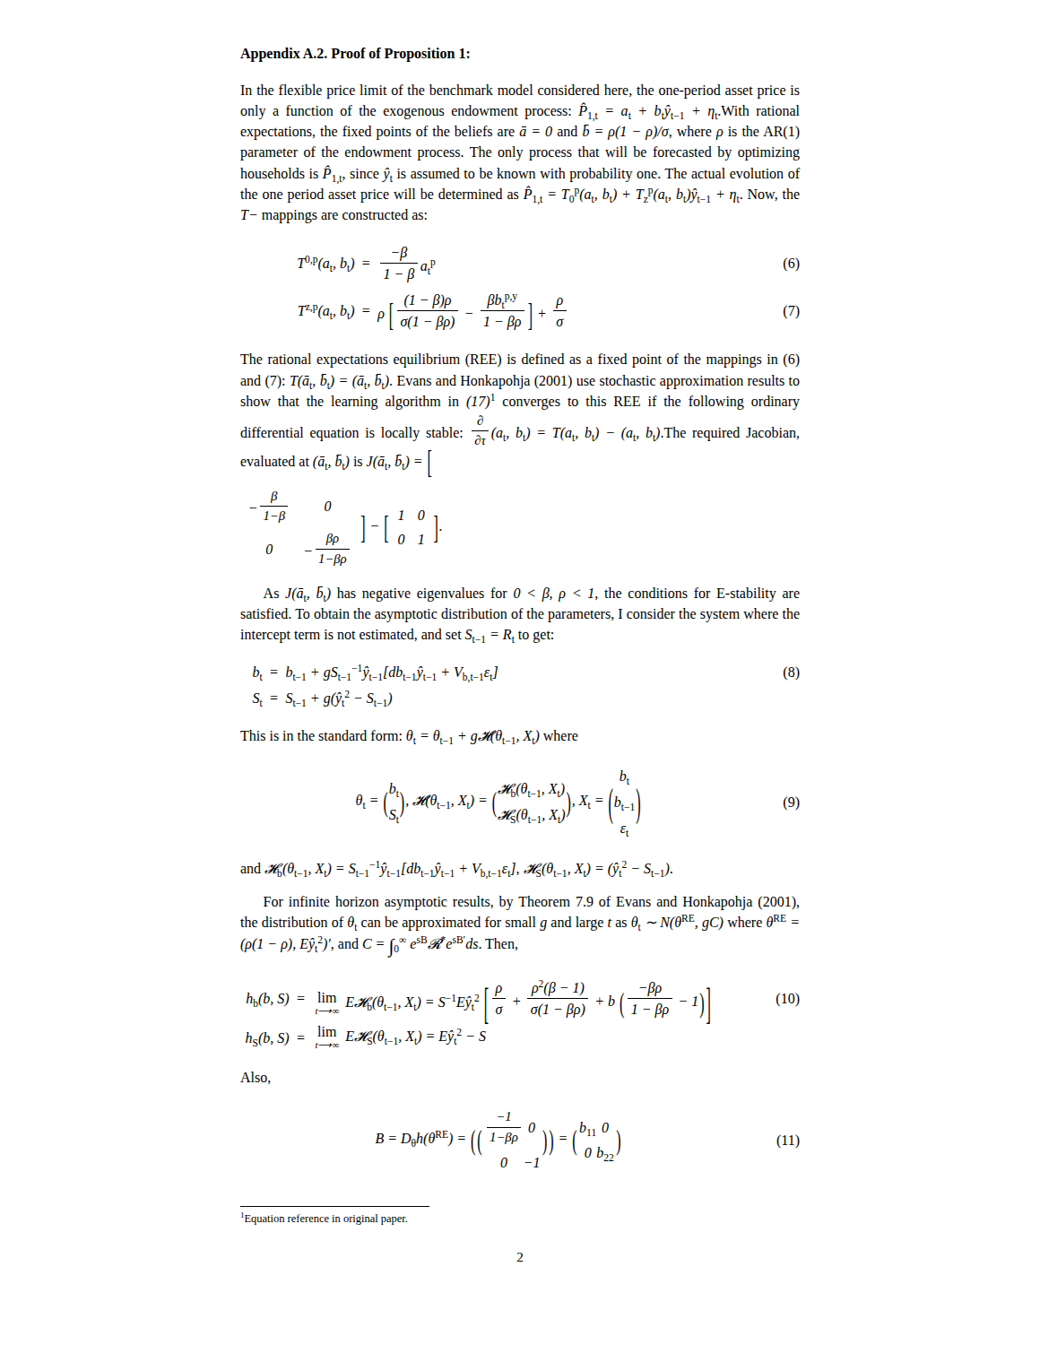Appendix A.2. Proof of Proposition 1:
In the flexible price limit of the benchmark model considered here, the one-period asset price is only a function of the exogenous endowment process: P̂1,t = at + btŷt−1 + ηt.With rational expectations, the fixed points of the beliefs are ā = 0 and b̄ = ρ(1 − ρ)/σ, where ρ is the AR(1) parameter of the endowment process. The only process that will be forecasted by optimizing households is P̂1,t, since ŷt is assumed to be known with probability one. The actual evolution of the one period asset price will be determined as P̂1,t = T0p(at, bt) + Tzp(at, bt)ŷt−1 + ηt. Now, the T− mappings are constructed as:
| T 0,p (a t , b t ) | = | −β 1 − β a t p | (6) |
| T z,p (a t , b t ) | = | ρ [ (1 − β)ρ σ(1 − βρ) − βb t p,y 1 − βρ ] + ρ σ | (7) |
The rational expectations equilibrium (REE) is defined as a fixed point of the mappings in (6) and (7): T(āt, b̄t) = (āt, b̄t). Evans and Honkapohja (2001) use stochastic approximation results to show that the learning algorithm in (17)1 converges to this REE if the following ordinary differential equation is locally stable: ∂∂τ(at, bt) = T(at, bt) − (at, bt).The required Jacobian, evaluated at (āt, b̄t) is J(āt, b̄t) = [
| − β 1−β | 0 |
| 0 | − βρ 1−βρ |
] − [
| 1 | 0 |
| 0 | 1 |
].
As J(āt, b̄t) has negative eigenvalues for 0 < β, ρ < 1, the conditions for E-stability are satisfied. To obtain the asymptotic distribution of the parameters, I consider the system where the intercept term is not estimated, and set St−1 = Rt to get:
| b t | = | b t−1 + gS t−1 −1 ŷ t−1 [db t−1 ŷ t−1 + V b,t−1 ε t ] | (8) |
| S t | = | S t−1 + g(ŷ t 2 − S t−1 ) | |
This is in the standard form: θt = θt−1 + g𝓗(θt−1, Xt) where
| θ t = ( / b t / / S t / ) , 𝓗(θ t−1 , X t ) = ( / 𝓗 b (θ t−1 , X t ) / / 𝓗 S (θ t−1 , X t ) / ) , X t = ( / b t / / b t−1 / / ε t / ) | (9) |
and 𝓗b(θt−1, Xt) = St−1−1ŷt−1[dbt−1ŷt−1 + Vb,t−1εt], 𝓗S(θt−1, Xt) = (ŷt2 − St−1).
For infinite horizon asymptotic results, by Theorem 7.9 of Evans and Honkapohja (2001), the distribution of θt can be approximated for small g and large t as θt ∼ N(θRE, gC) where θRE = (ρ(1 − ρ), Eŷt2)′, and C = ∫0∞ esB𝓡*esB′ds. Then,
| h b (b, S) | = | lim t⟶∞ E𝓗 b (θ t−1 , X t ) = S −1 Eŷ t 2 [ ρ σ + ρ 2 (β − 1) σ(1 − βρ) + b ( −βρ 1 − βρ − 1 ) ] | (10) |
| h S (b, S) | = | lim t⟶∞ E𝓗 S (θ t−1 , X t ) = Eŷ t 2 − S | |
Also,
| B = D θ h(θ RE ) = ( ( / −1 1−βρ / 0 / / 0 / −1 / ) ) = ( / b 11 / 0 / / 0 / b 22 / ) | (11) |
1Equation reference in original paper.
2